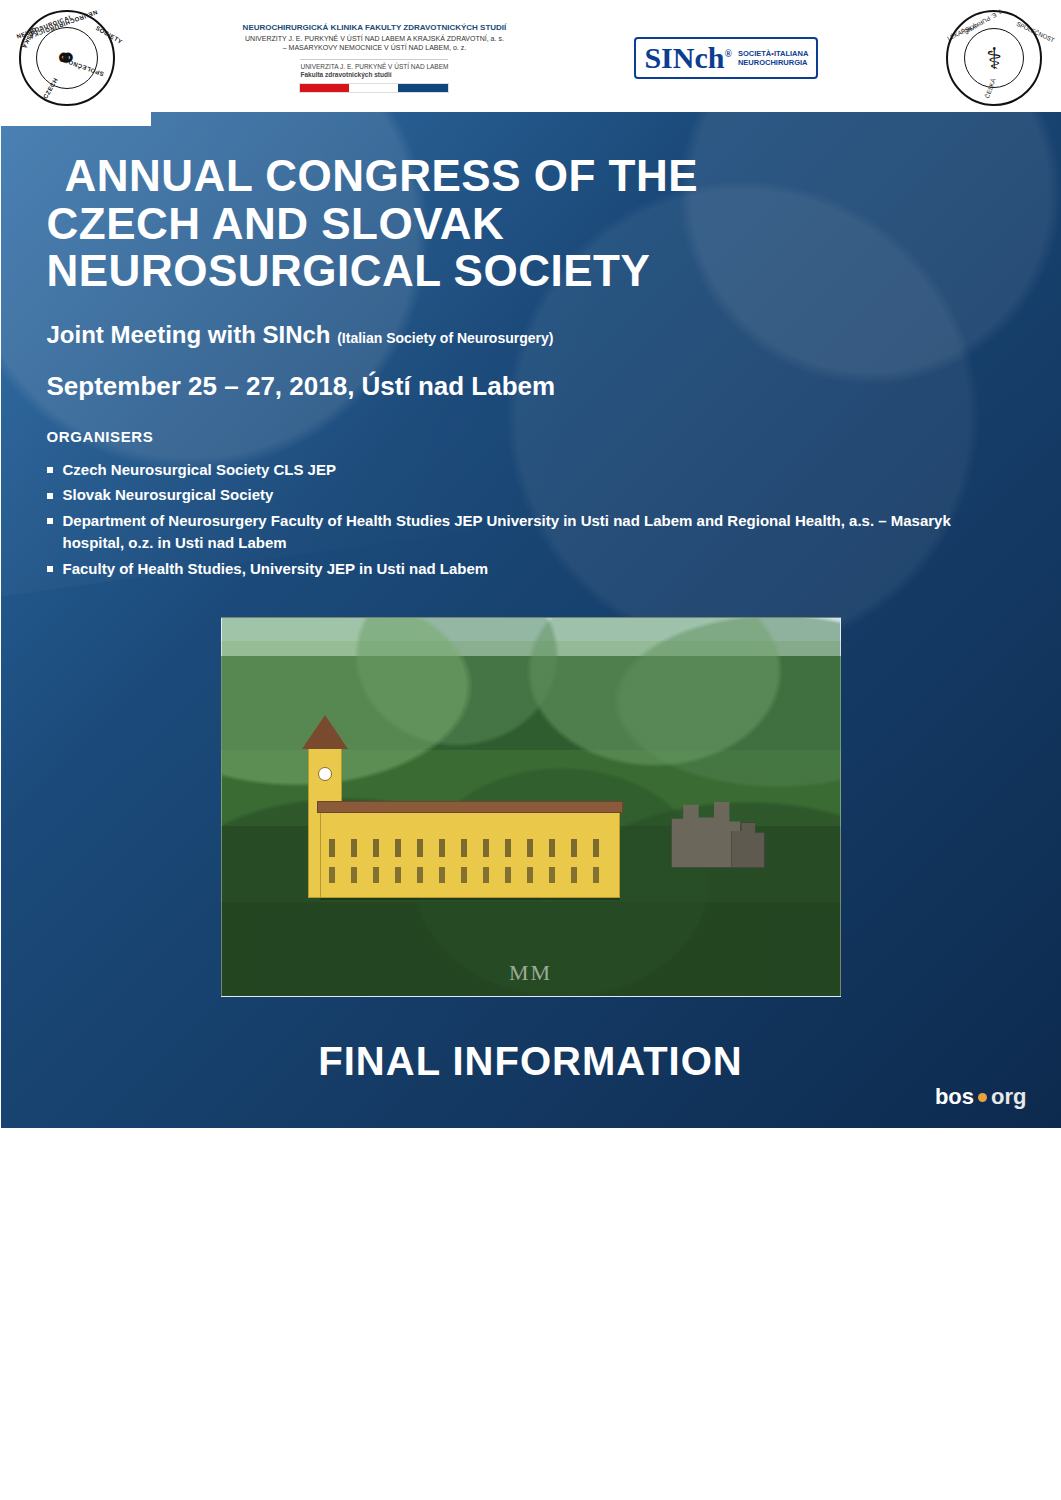CZECH NEUROSURGICAL SOCIETY ČESKÁ NEUROCHIRURGICKÁ SPOLEČNOST
⚭
NEUROCHIRURGICKÁ KLINIKA FAKULTY ZDRAVOTNICKÝCH STUDIÍ
UNIVERZITY J. E. PURKYNĚ V ÚSTÍ NAD LABEM A KRAJSKÁ ZDRAVOTNÍ, a. s.
– MASARYKOVY NEMOCNICE V ÚSTÍ NAD LABEM, o. z.
UNIVERZITA J. E. PURKYNĚ V ÚSTÍ NAD LABEM
Fakulta zdravotnických studií
SINch®
SOCIETÀ•ITALIANA
NEUROCHIRURGIA
ČESKÁ LÉKAŘSKÁ SPOLEČNOST J. E. PURKYNĚ
⚕
ANNUAL CONGRESS OF THE
CZECH AND SLOVAK
NEUROSURGICAL SOCIETY
Joint Meeting with SINch (Italian Society of Neurosurgery)
September 25 – 27, 2018, Ústí nad Labem
ORGANISERS
Czech Neurosurgical Society CLS JEP
Slovak Neurosurgical Society
Department of Neurosurgery Faculty of Health Studies JEP University in Usti nad Labem and Regional Health, a.s. – Masaryk hospital, o.z. in Usti nad Labem
Faculty of Health Studies, University JEP in Usti nad Labem
MM
FINAL INFORMATION
bos org